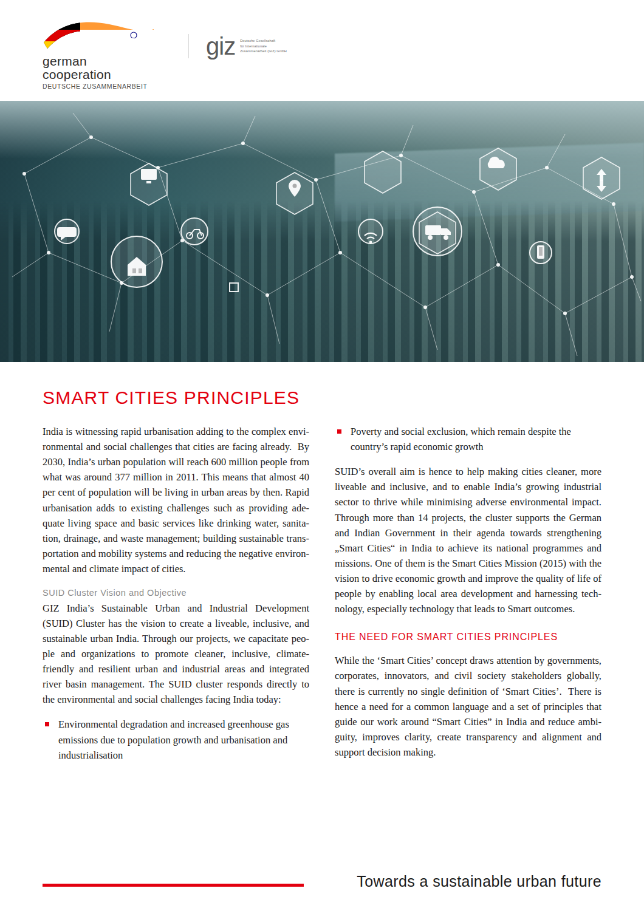german
cooperation
DEUTSCHE ZUSAMMENARBEIT
giz
Deutsche Gesellschaft
für Internationale
Zusammenarbeit (GIZ) GmbH
Smart Cities Principles
India is witnessing rapid urbanisation adding to the complex environmental and social challenges that cities are facing already. By 2030, India’s urban population will reach 600 million people from what was around 377 million in 2011. This means that almost 40 per cent of population will be living in urban areas by then. Rapid urbanisation adds to existing challenges such as providing adequate living space and basic services like drinking water, sanitation, drainage, and waste management; building sustainable transportation and mobility systems and reducing the negative environmental and climate impact of cities.
SUID Cluster Vision and Objective
GIZ India’s Sustainable Urban and Industrial Development (SUID) Cluster has the vision to create a liveable, inclusive, and sustainable urban India. Through our projects, we capacitate people and organizations to promote cleaner, inclusive, climate-friendly and resilient urban and industrial areas and integrated river basin management. The SUID cluster responds directly to the environmental and social challenges facing India today:
Environmental degradation and increased greenhouse gas emissions due to population growth and urbanisation and industrialisation
Poverty and social exclusion, which remain despite the country’s rapid economic growth
SUID’s overall aim is hence to help making cities cleaner, more liveable and inclusive, and to enable India’s growing industrial sector to thrive while minimising adverse environmental impact. Through more than 14 projects, the cluster supports the German and Indian Government in their agenda towards strengthening „Smart Cities“ in India to achieve its national programmes and missions. One of them is the Smart Cities Mission (2015) with the vision to drive economic growth and improve the quality of life of people by enabling local area development and harnessing technology, especially technology that leads to Smart outcomes.
The need for Smart Cities Principles
While the ‘Smart Cities’ concept draws attention by governments, corporates, innovators, and civil society stakeholders globally, there is currently no single definition of ‘Smart Cities’. There is hence a need for a common language and a set of principles that guide our work around “Smart Cities” in India and reduce ambiguity, improves clarity, create transparency and alignment and support decision making.
Towards a sustainable urban future